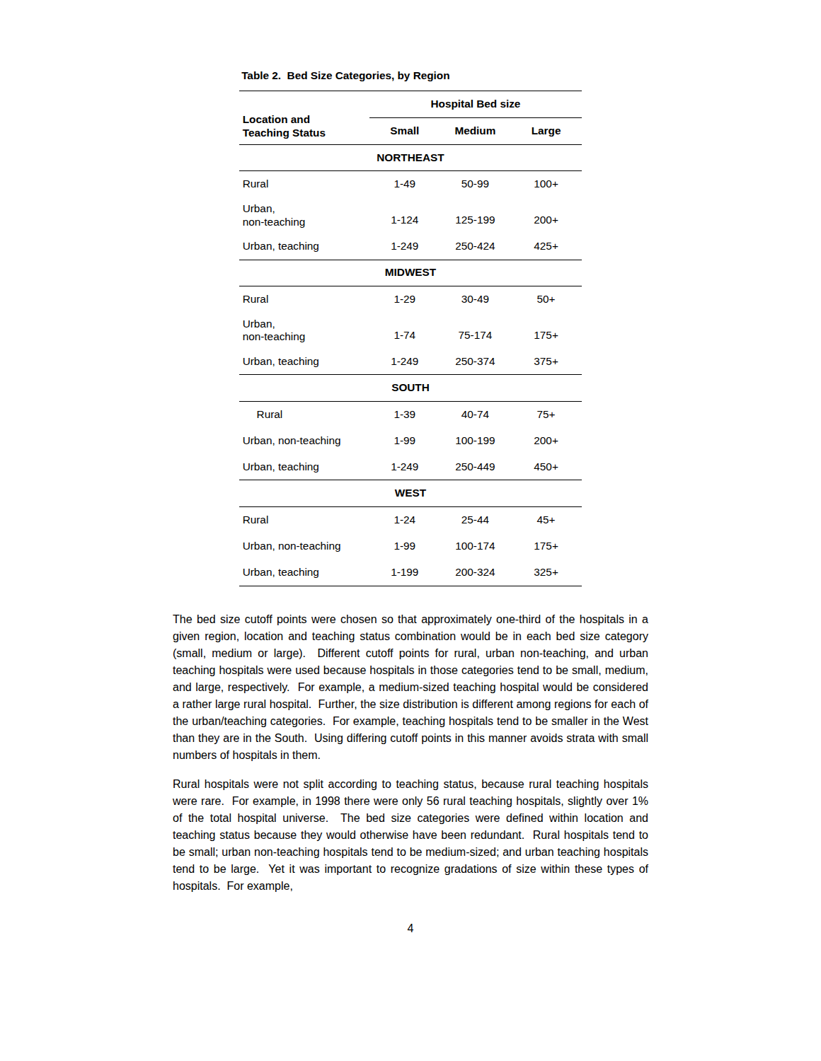Table 2. Bed Size Categories, by Region
| Location and Teaching Status | Hospital Bed size |
| --- | --- |
| Small | Medium | Large |
| NORTHEAST |
| Rural | 1-49 | 50-99 | 100+ |
| Urban, non-teaching | 1-124 | 125-199 | 200+ |
| Urban, teaching | 1-249 | 250-424 | 425+ |
| MIDWEST |
| Rural | 1-29 | 30-49 | 50+ |
| Urban, non-teaching | 1-74 | 75-174 | 175+ |
| Urban, teaching | 1-249 | 250-374 | 375+ |
| SOUTH |
| Rural | 1-39 | 40-74 | 75+ |
| Urban, non-teaching | 1-99 | 100-199 | 200+ |
| Urban, teaching | 1-249 | 250-449 | 450+ |
| WEST |
| Rural | 1-24 | 25-44 | 45+ |
| Urban, non-teaching | 1-99 | 100-174 | 175+ |
| Urban, teaching | 1-199 | 200-324 | 325+ |
The bed size cutoff points were chosen so that approximately one-third of the hospitals in a given region, location and teaching status combination would be in each bed size category (small, medium or large). Different cutoff points for rural, urban non-teaching, and urban teaching hospitals were used because hospitals in those categories tend to be small, medium, and large, respectively. For example, a medium-sized teaching hospital would be considered a rather large rural hospital. Further, the size distribution is different among regions for each of the urban/teaching categories. For example, teaching hospitals tend to be smaller in the West than they are in the South. Using differing cutoff points in this manner avoids strata with small numbers of hospitals in them.
Rural hospitals were not split according to teaching status, because rural teaching hospitals were rare. For example, in 1998 there were only 56 rural teaching hospitals, slightly over 1% of the total hospital universe. The bed size categories were defined within location and teaching status because they would otherwise have been redundant. Rural hospitals tend to be small; urban non-teaching hospitals tend to be medium-sized; and urban teaching hospitals tend to be large. Yet it was important to recognize gradations of size within these types of hospitals. For example,
4